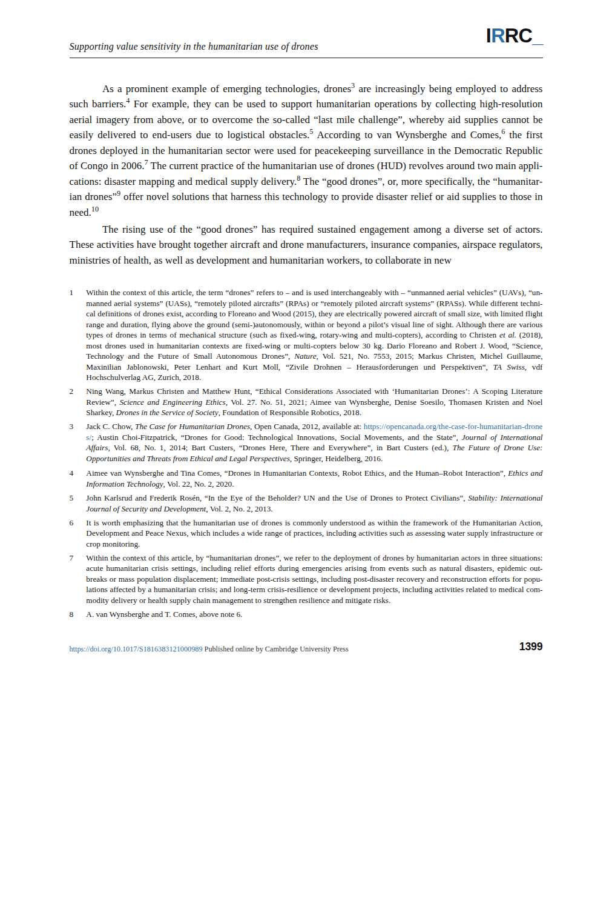Supporting value sensitivity in the humanitarian use of drones
IRRC_
As a prominent example of emerging technologies, drones3 are increasingly being employed to address such barriers.4 For example, they can be used to support humanitarian operations by collecting high-resolution aerial imagery from above, or to overcome the so-called “last mile challenge”, whereby aid supplies cannot be easily delivered to end-users due to logistical obstacles.5 According to van Wynsberghe and Comes,6 the first drones deployed in the humanitarian sector were used for peacekeeping surveillance in the Democratic Republic of Congo in 2006.7 The current practice of the humanitarian use of drones (HUD) revolves around two main applications: disaster mapping and medical supply delivery.8 The “good drones”, or, more specifically, the “humanitarian drones”9 offer novel solutions that harness this technology to provide disaster relief or aid supplies to those in need.10
The rising use of the “good drones” has required sustained engagement among a diverse set of actors. These activities have brought together aircraft and drone manufacturers, insurance companies, airspace regulators, ministries of health, as well as development and humanitarian workers, to collaborate in new
Within the context of this article, the term “drones” refers to – and is used interchangeably with – “unmanned aerial vehicles” (UAVs), “unmanned aerial systems” (UASs), “remotely piloted aircrafts” (RPAs) or “remotely piloted aircraft systems” (RPASs). While different technical definitions of drones exist, according to Floreano and Wood (2015), they are electrically powered aircraft of small size, with limited flight range and duration, flying above the ground (semi-)autonomously, within or beyond a pilot’s visual line of sight. Although there are various types of drones in terms of mechanical structure (such as fixed-wing, rotary-wing and multi-copters), according to Christen et al. (2018), most drones used in humanitarian contexts are fixed-wing or multi-copters below 30 kg. Dario Floreano and Robert J. Wood, “Science, Technology and the Future of Small Autonomous Drones”, Nature, Vol. 521, No. 7553, 2015; Markus Christen, Michel Guillaume, Maxinilian Jablonowski, Peter Lenhart and Kurt Moll, “Zivile Drohnen – Herausforderungen und Perspektiven”, TA Swiss, vdf Hochschulverlag AG, Zurich, 2018.
Ning Wang, Markus Christen and Matthew Hunt, “Ethical Considerations Associated with ‘Humanitarian Drones’: A Scoping Literature Review”, Science and Engineering Ethics, Vol. 27. No. 51, 2021; Aimee van Wynsberghe, Denise Soesilo, Thomasen Kristen and Noel Sharkey, Drones in the Service of Society, Foundation of Responsible Robotics, 2018.
Jack C. Chow, The Case for Humanitarian Drones, Open Canada, 2012, available at: https://opencanada.org/the-case-for-humanitarian-drones/; Austin Choi-Fitzpatrick, “Drones for Good: Technological Innovations, Social Movements, and the State”, Journal of International Affairs, Vol. 68, No. 1, 2014; Bart Custers, “Drones Here, There and Everywhere”, in Bart Custers (ed.), The Future of Drone Use: Opportunities and Threats from Ethical and Legal Perspectives, Springer, Heidelberg, 2016.
Aimee van Wynsberghe and Tina Comes, “Drones in Humanitarian Contexts, Robot Ethics, and the Human–Robot Interaction”, Ethics and Information Technology, Vol. 22, No. 2, 2020.
John Karlsrud and Frederik Rosén, “In the Eye of the Beholder? UN and the Use of Drones to Protect Civilians”, Stability: International Journal of Security and Development, Vol. 2, No. 2, 2013.
It is worth emphasizing that the humanitarian use of drones is commonly understood as within the framework of the Humanitarian Action, Development and Peace Nexus, which includes a wide range of practices, including activities such as assessing water supply infrastructure or crop monitoring.
Within the context of this article, by “humanitarian drones”, we refer to the deployment of drones by humanitarian actors in three situations: acute humanitarian crisis settings, including relief efforts during emergencies arising from events such as natural disasters, epidemic outbreaks or mass population displacement; immediate post-crisis settings, including post-disaster recovery and reconstruction efforts for populations affected by a humanitarian crisis; and long-term crisis-resilience or development projects, including activities related to medical commodity delivery or health supply chain management to strengthen resilience and mitigate risks.
A. van Wynsberghe and T. Comes, above note 6.
https://doi.org/10.1017/S1816383121000989 Published online by Cambridge University Press
1399